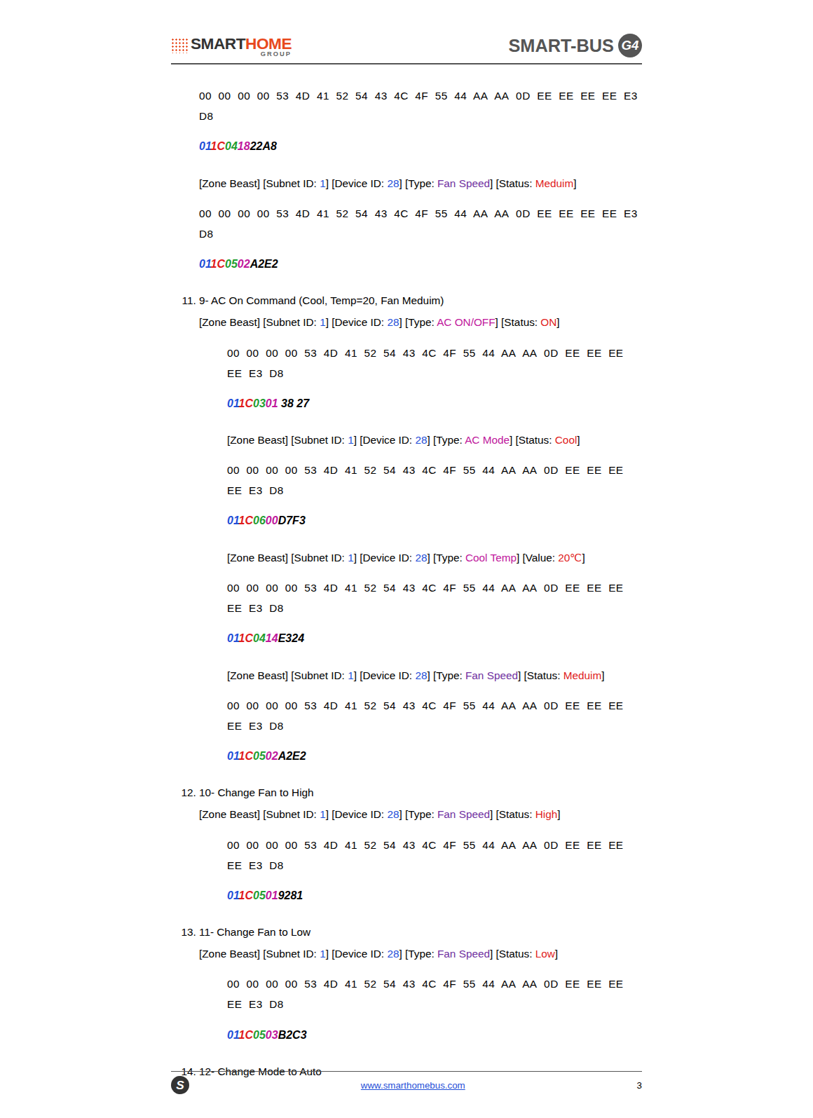SMART HOME GROUP
SMART-BUS G4
00 00 00 00 53 4D 41 52 54 43 4C 4F 55 44 AA AA 0D EE EE EE EE E3 D8
011C 041822A8
[Zone Beast] [Subnet ID: 1] [Device ID: 28] [Type: Fan Speed] [Status: Meduim]
00 00 00 00 53 4D 41 52 54 43 4C 4F 55 44 AA AA 0D EE EE EE EE E3 D8
011C 0502 A2E2
9- AC On Command (Cool, Temp=20, Fan Meduim)
[Zone Beast] [Subnet ID: 1] [Device ID: 28] [Type: AC ON/OFF] [Status: ON]
00 00 00 00 53 4D 41 52 54 43 4C 4F 55 44 AA AA 0D EE EE EE EE E3 D8
011C 0301 38 27
[Zone Beast] [Subnet ID: 1] [Device ID: 28] [Type: AC Mode] [Status: Cool]
00 00 00 00 53 4D 41 52 54 43 4C 4F 55 44 AA AA 0D EE EE EE EE E3 D8
011C 0600 D7F3
[Zone Beast] [Subnet ID: 1] [Device ID: 28] [Type: Cool Temp] [Value: 20℃]
00 00 00 00 53 4D 41 52 54 43 4C 4F 55 44 AA AA 0D EE EE EE EE E3 D8
011C 0414 E324
[Zone Beast] [Subnet ID: 1] [Device ID: 28] [Type: Fan Speed] [Status: Meduim]
00 00 00 00 53 4D 41 52 54 43 4C 4F 55 44 AA AA 0D EE EE EE EE E3 D8
011C 0502 A2E2
10- Change Fan to High
[Zone Beast] [Subnet ID: 1] [Device ID: 28] [Type: Fan Speed] [Status: High]
00 00 00 00 53 4D 41 52 54 43 4C 4F 55 44 AA AA 0D EE EE EE EE E3 D8
011C 05019281
11- Change Fan to Low
[Zone Beast] [Subnet ID: 1] [Device ID: 28] [Type: Fan Speed] [Status: Low]
00 00 00 00 53 4D 41 52 54 43 4C 4F 55 44 AA AA 0D EE EE EE EE E3 D8
011C 0503 B2C3
12- Change Mode to Auto
S
www.smarthomebus.com
3